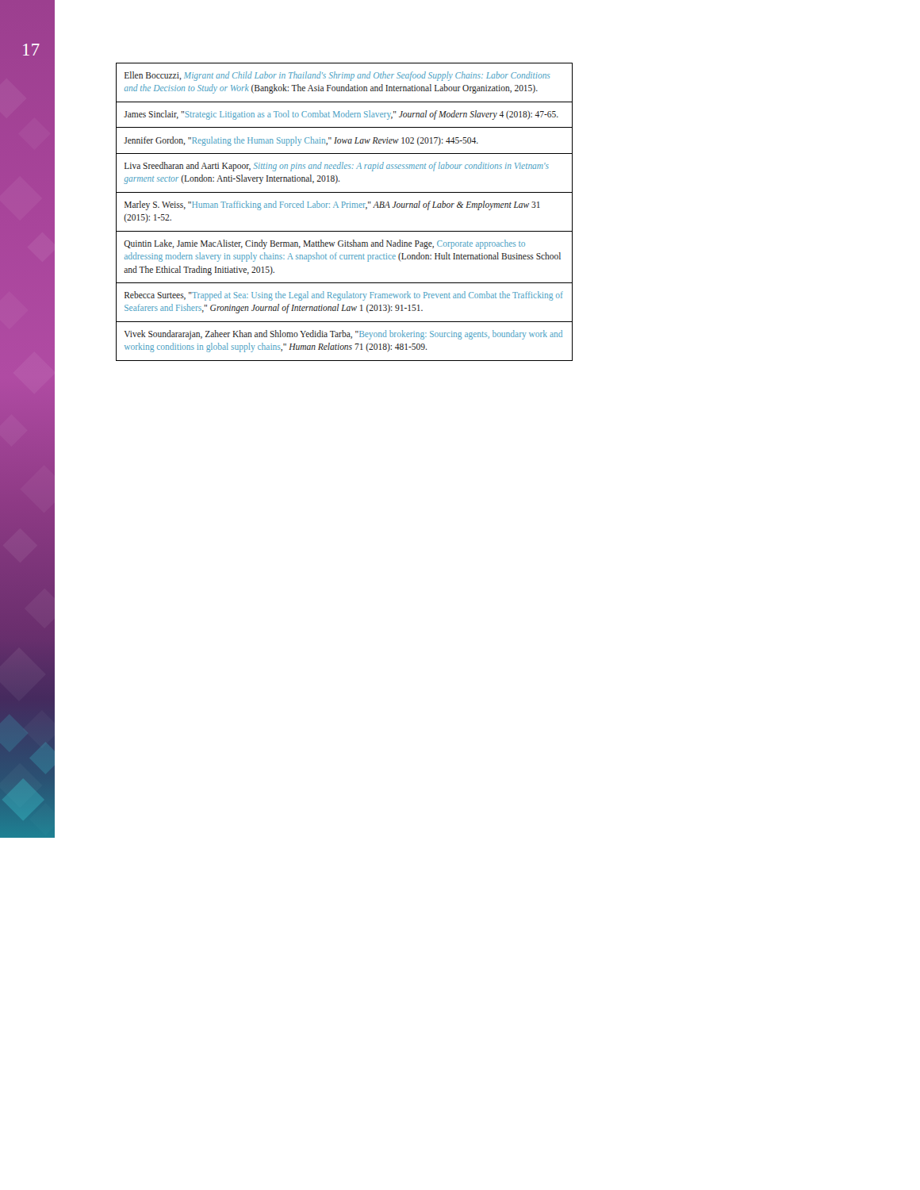17
| Ellen Boccuzzi, Migrant and Child Labor in Thailand's Shrimp and Other Seafood Supply Chains: Labor Conditions and the Decision to Study or Work (Bangkok: The Asia Foundation and International Labour Organization, 2015). |
| James Sinclair, " Strategic Litigation as a Tool to Combat Modern Slavery ," Journal of Modern Slavery 4 (2018): 47-65. |
| Jennifer Gordon, " Regulating the Human Supply Chain ," Iowa Law Review 102 (2017): 445-504. |
| Liva Sreedharan and Aarti Kapoor, Sitting on pins and needles: A rapid assessment of labour conditions in Vietnam's garment sector (London: Anti-Slavery International, 2018). |
| Marley S. Weiss, " Human Trafficking and Forced Labor: A Primer ," ABA Journal of Labor & Employment Law 31 (2015): 1-52. |
| Quintin Lake, Jamie MacAlister, Cindy Berman, Matthew Gitsham and Nadine Page, Corporate approaches to addressing modern slavery in supply chains: A snapshot of current practice (London: Hult International Business School and The Ethical Trading Initiative, 2015). |
| Rebecca Surtees, " Trapped at Sea: Using the Legal and Regulatory Framework to Prevent and Combat the Trafficking of Seafarers and Fishers ," Groningen Journal of International Law 1 (2013): 91-151. |
| Vivek Soundararajan, Zaheer Khan and Shlomo Yedidia Tarba, " Beyond brokering: Sourcing agents, boundary work and working conditions in global supply chains ," Human Relations 71 (2018): 481-509. |